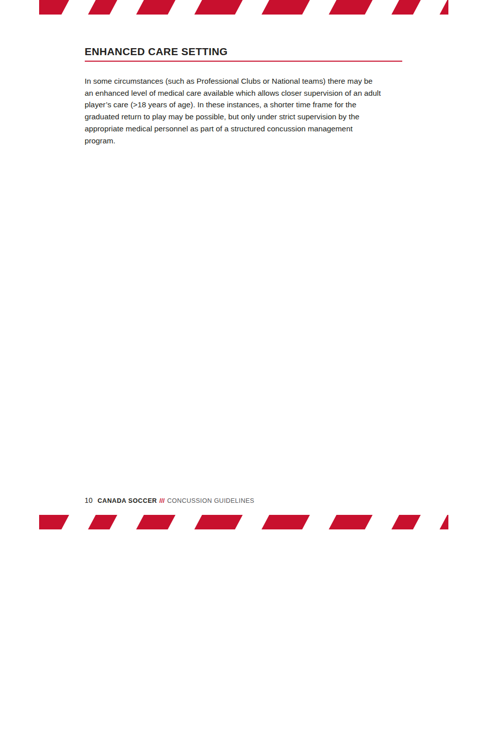Enhanced Care Setting
In some circumstances (such as Professional Clubs or National teams) there may be an enhanced level of medical care available which allows closer supervision of an adult player’s care (>18 years of age). In these instances, a shorter time frame for the graduated return to play may be possible, but only under strict supervision by the appropriate medical personnel as part of a structured concussion management program.
10 CANADA SOCCER///CONCUSSION GUIDELINES